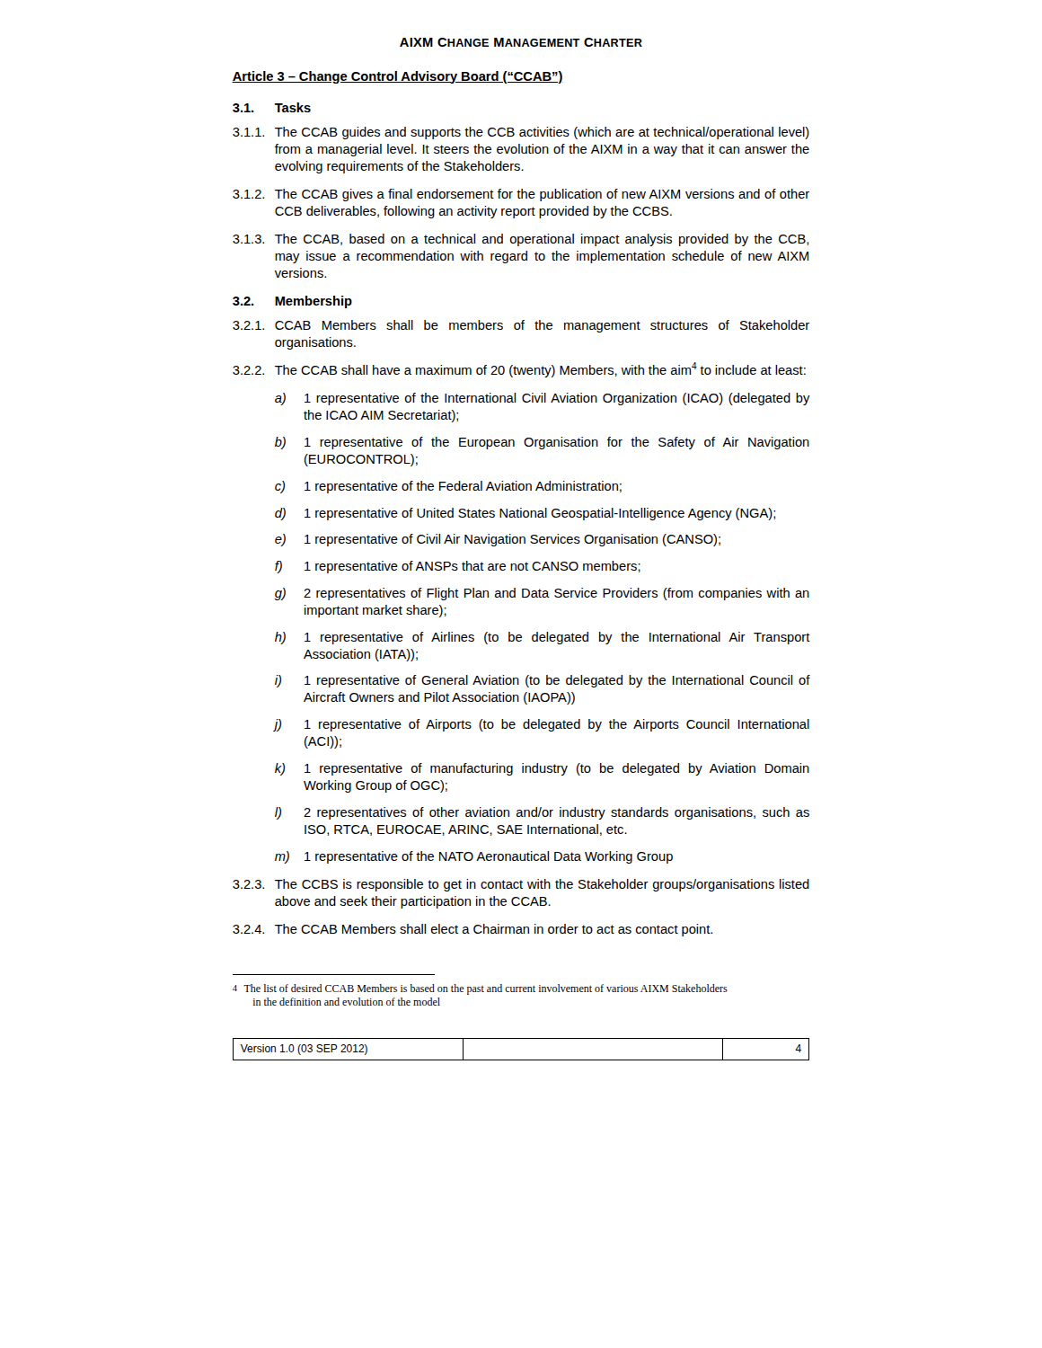AIXM CHANGE MANAGEMENT CHARTER
Article 3 – Change Control Advisory Board (“CCAB”)
3.1. Tasks
3.1.1. The CCAB guides and supports the CCB activities (which are at technical/operational level) from a managerial level. It steers the evolution of the AIXM in a way that it can answer the evolving requirements of the Stakeholders.
3.1.2. The CCAB gives a final endorsement for the publication of new AIXM versions and of other CCB deliverables, following an activity report provided by the CCBS.
3.1.3. The CCAB, based on a technical and operational impact analysis provided by the CCB, may issue a recommendation with regard to the implementation schedule of new AIXM versions.
3.2. Membership
3.2.1. CCAB Members shall be members of the management structures of Stakeholder organisations.
3.2.2. The CCAB shall have a maximum of 20 (twenty) Members, with the aim4 to include at least:
a) 1 representative of the International Civil Aviation Organization (ICAO) (delegated by the ICAO AIM Secretariat);
b) 1 representative of the European Organisation for the Safety of Air Navigation (EUROCONTROL);
c) 1 representative of the Federal Aviation Administration;
d) 1 representative of United States National Geospatial-Intelligence Agency (NGA);
e) 1 representative of Civil Air Navigation Services Organisation (CANSO);
f) 1 representative of ANSPs that are not CANSO members;
g) 2 representatives of Flight Plan and Data Service Providers (from companies with an important market share);
h) 1 representative of Airlines (to be delegated by the International Air Transport Association (IATA));
i) 1 representative of General Aviation (to be delegated by the International Council of Aircraft Owners and Pilot Association (IAOPA))
j) 1 representative of Airports (to be delegated by the Airports Council International (ACI));
k) 1 representative of manufacturing industry (to be delegated by Aviation Domain Working Group of OGC);
l) 2 representatives of other aviation and/or industry standards organisations, such as ISO, RTCA, EUROCAE, ARINC, SAE International, etc.
m) 1 representative of the NATO Aeronautical Data Working Group
3.2.3. The CCBS is responsible to get in contact with the Stakeholder groups/organisations listed above and seek their participation in the CCAB.
3.2.4. The CCAB Members shall elect a Chairman in order to act as contact point.
4 The list of desired CCAB Members is based on the past and current involvement of various AIXM Stakeholders in the definition and evolution of the model
Version 1.0 (03 SEP 2012)
4